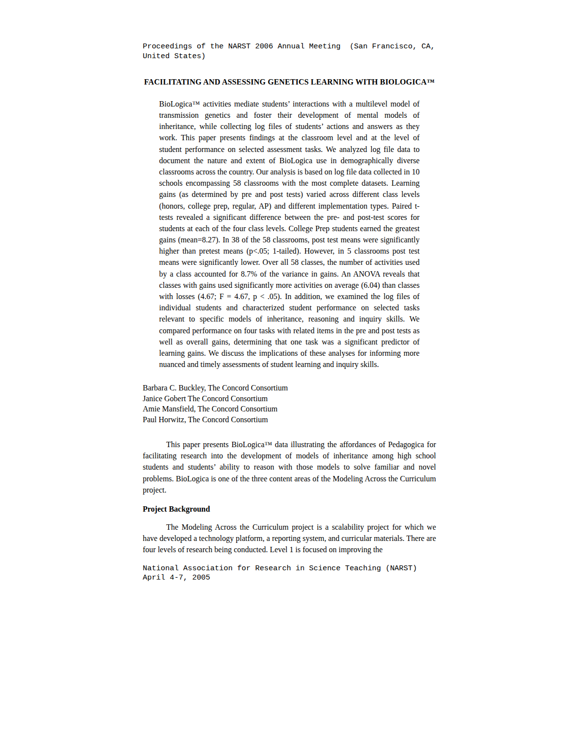Proceedings of the NARST 2006 Annual Meeting (San Francisco, CA, United States)
Facilitating and Assessing Genetics Learning with BioLogica™
BioLogica™ activities mediate students’ interactions with a multilevel model of transmission genetics and foster their development of mental models of inheritance, while collecting log files of students’ actions and answers as they work. This paper presents findings at the classroom level and at the level of student performance on selected assessment tasks. We analyzed log file data to document the nature and extent of BioLogica use in demographically diverse classrooms across the country. Our analysis is based on log file data collected in 10 schools encompassing 58 classrooms with the most complete datasets. Learning gains (as determined by pre and post tests) varied across different class levels (honors, college prep, regular, AP) and different implementation types. Paired t-tests revealed a significant difference between the pre- and post-test scores for students at each of the four class levels. College Prep students earned the greatest gains (mean=8.27). In 38 of the 58 classrooms, post test means were significantly higher than pretest means (p<.05; 1-tailed). However, in 5 classrooms post test means were significantly lower. Over all 58 classes, the number of activities used by a class accounted for 8.7% of the variance in gains. An ANOVA reveals that classes with gains used significantly more activities on average (6.04) than classes with losses (4.67; F = 4.67, p < .05). In addition, we examined the log files of individual students and characterized student performance on selected tasks relevant to specific models of inheritance, reasoning and inquiry skills. We compared performance on four tasks with related items in the pre and post tests as well as overall gains, determining that one task was a significant predictor of learning gains. We discuss the implications of these analyses for informing more nuanced and timely assessments of student learning and inquiry skills.
Barbara C. Buckley, The Concord Consortium
Janice Gobert The Concord Consortium
Amie Mansfield, The Concord Consortium
Paul Horwitz, The Concord Consortium
This paper presents BioLogica™ data illustrating the affordances of Pedagogica for facilitating research into the development of models of inheritance among high school students and students’ ability to reason with those models to solve familiar and novel problems. BioLogica is one of the three content areas of the Modeling Across the Curriculum project.
Project Background
The Modeling Across the Curriculum project is a scalability project for which we have developed a technology platform, a reporting system, and curricular materials. There are four levels of research being conducted. Level 1 is focused on improving the
National Association for Research in Science Teaching (NARST) April 4-7, 2005